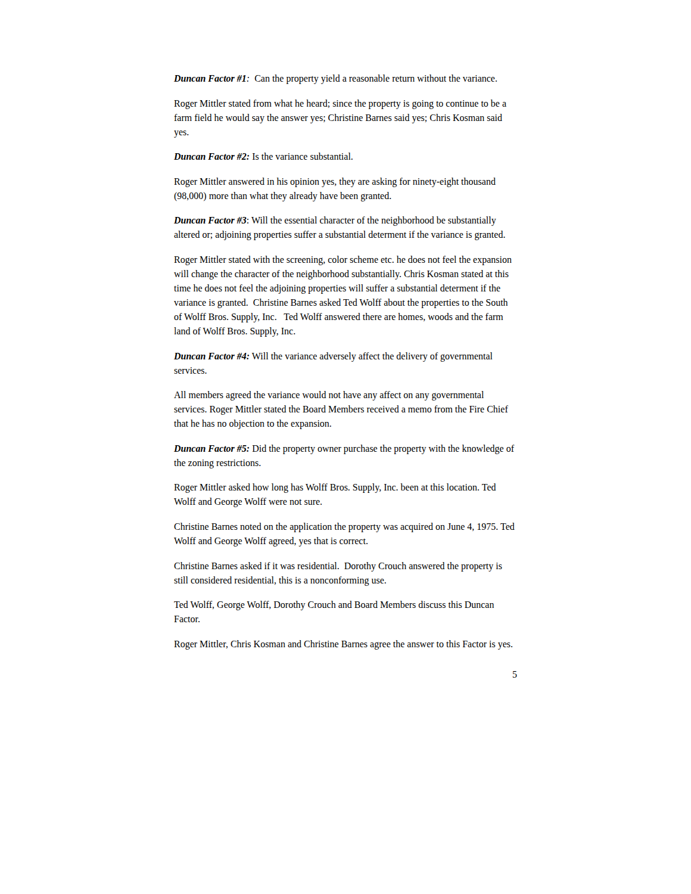Duncan Factor #1: Can the property yield a reasonable return without the variance.
Roger Mittler stated from what he heard; since the property is going to continue to be a farm field he would say the answer yes; Christine Barnes said yes; Chris Kosman said yes.
Duncan Factor #2: Is the variance substantial.
Roger Mittler answered in his opinion yes, they are asking for ninety-eight thousand (98,000) more than what they already have been granted.
Duncan Factor #3: Will the essential character of the neighborhood be substantially altered or; adjoining properties suffer a substantial determent if the variance is granted.
Roger Mittler stated with the screening, color scheme etc. he does not feel the expansion will change the character of the neighborhood substantially. Chris Kosman stated at this time he does not feel the adjoining properties will suffer a substantial determent if the variance is granted. Christine Barnes asked Ted Wolff about the properties to the South of Wolff Bros. Supply, Inc. Ted Wolff answered there are homes, woods and the farm land of Wolff Bros. Supply, Inc.
Duncan Factor #4: Will the variance adversely affect the delivery of governmental services.
All members agreed the variance would not have any affect on any governmental services. Roger Mittler stated the Board Members received a memo from the Fire Chief that he has no objection to the expansion.
Duncan Factor #5: Did the property owner purchase the property with the knowledge of the zoning restrictions.
Roger Mittler asked how long has Wolff Bros. Supply, Inc. been at this location. Ted Wolff and George Wolff were not sure.
Christine Barnes noted on the application the property was acquired on June 4, 1975. Ted Wolff and George Wolff agreed, yes that is correct.
Christine Barnes asked if it was residential. Dorothy Crouch answered the property is still considered residential, this is a nonconforming use.
Ted Wolff, George Wolff, Dorothy Crouch and Board Members discuss this Duncan Factor.
Roger Mittler, Chris Kosman and Christine Barnes agree the answer to this Factor is yes.
5